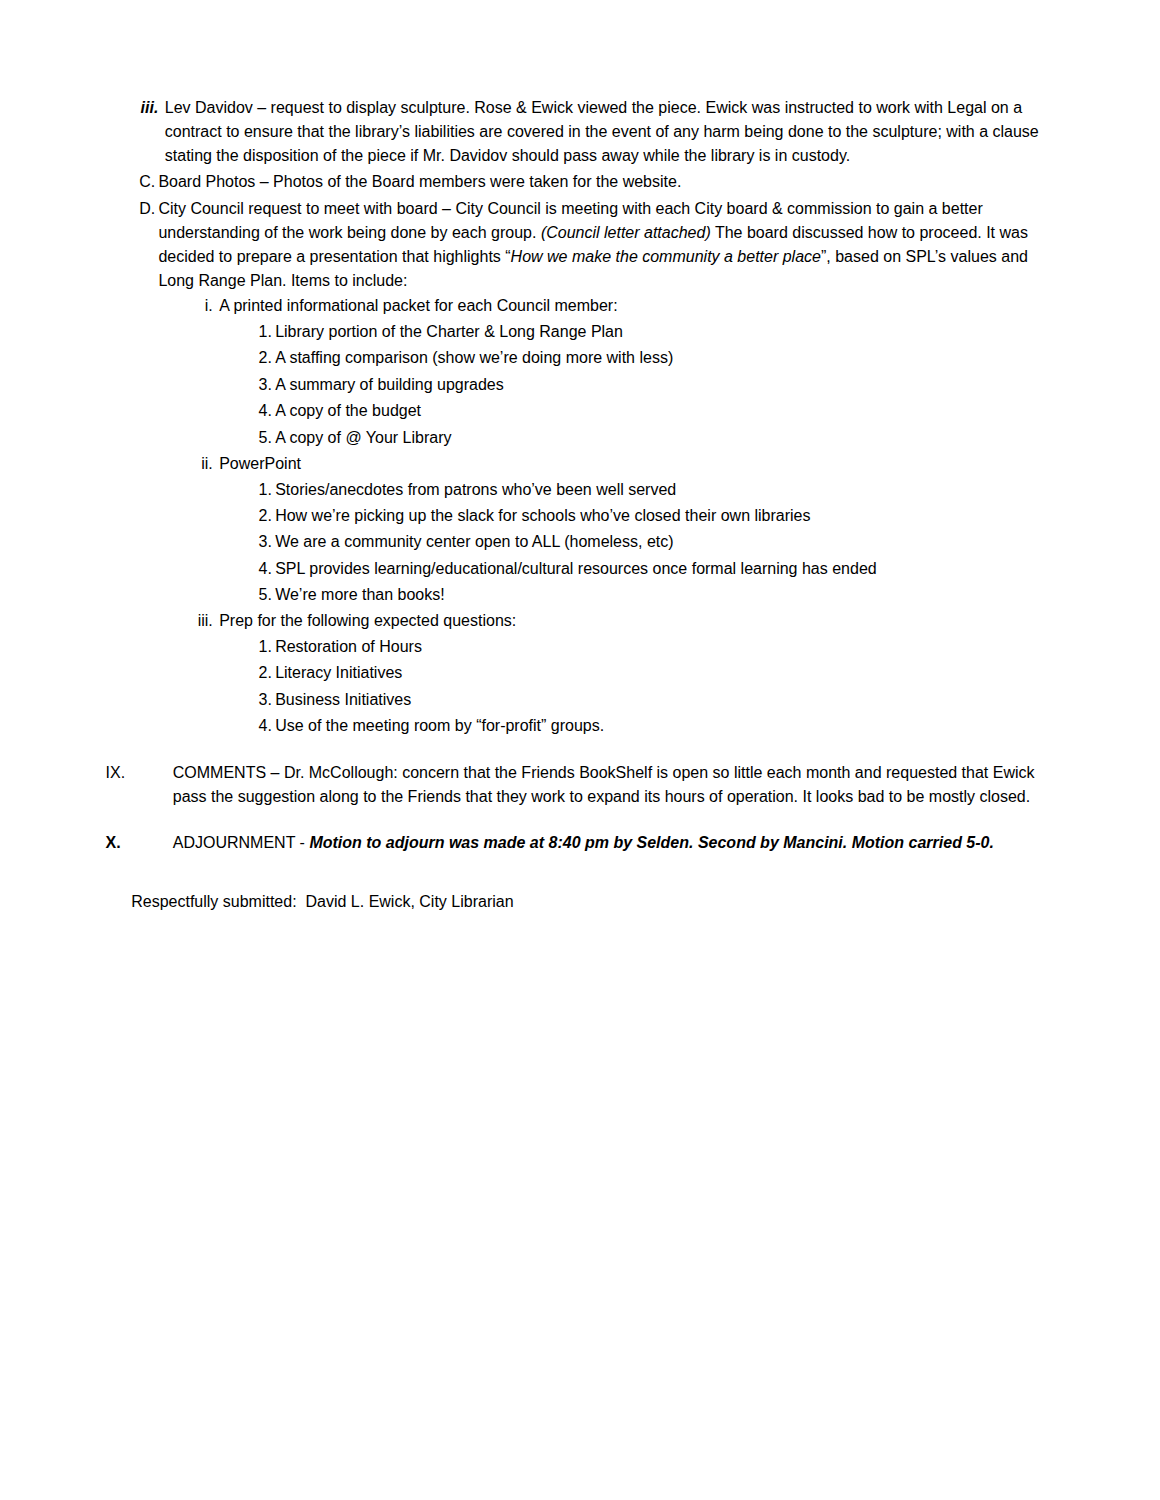iii. Lev Davidov – request to display sculpture. Rose & Ewick viewed the piece. Ewick was instructed to work with Legal on a contract to ensure that the library’s liabilities are covered in the event of any harm being done to the sculpture; with a clause stating the disposition of the piece if Mr. Davidov should pass away while the library is in custody.
C. Board Photos – Photos of the Board members were taken for the website.
D. City Council request to meet with board – City Council is meeting with each City board & commission to gain a better understanding of the work being done by each group. (Council letter attached) The board discussed how to proceed. It was decided to prepare a presentation that highlights “How we make the community a better place”, based on SPL’s values and Long Range Plan. Items to include:
i. A printed informational packet for each Council member:
1. Library portion of the Charter & Long Range Plan
2. A staffing comparison (show we’re doing more with less)
3. A summary of building upgrades
4. A copy of the budget
5. A copy of @ Your Library
ii. PowerPoint
1. Stories/anecdotes from patrons who’ve been well served
2. How we’re picking up the slack for schools who’ve closed their own libraries
3. We are a community center open to ALL (homeless, etc)
4. SPL provides learning/educational/cultural resources once formal learning has ended
5. We’re more than books!
iii. Prep for the following expected questions:
1. Restoration of Hours
2. Literacy Initiatives
3. Business Initiatives
4. Use of the meeting room by “for-profit” groups.
IX. COMMENTS – Dr. McCollough: concern that the Friends BookShelf is open so little each month and requested that Ewick pass the suggestion along to the Friends that they work to expand its hours of operation. It looks bad to be mostly closed.
X. ADJOURNMENT - Motion to adjourn was made at 8:40 pm by Selden. Second by Mancini. Motion carried 5-0.
Respectfully submitted: David L. Ewick, City Librarian